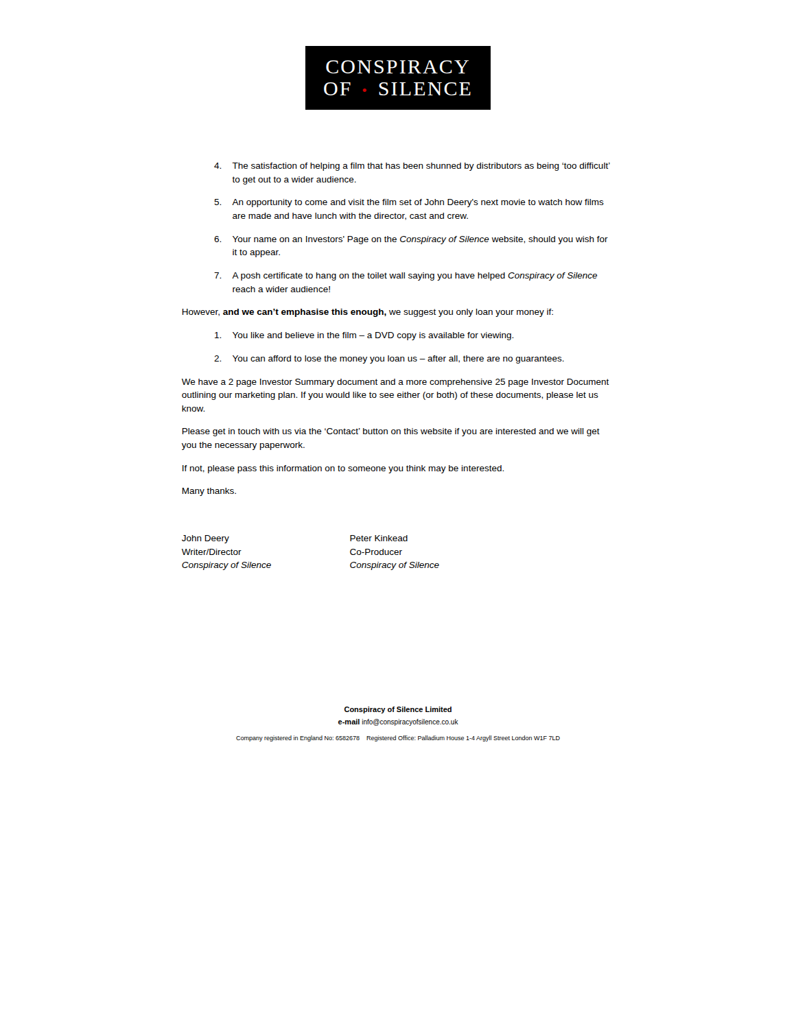CONSPIRACY OF • SILENCE
The satisfaction of helping a film that has been shunned by distributors as being ‘too difficult’ to get out to a wider audience.
An opportunity to come and visit the film set of John Deery's next movie to watch how films are made and have lunch with the director, cast and crew.
Your name on an Investors' Page on the Conspiracy of Silence website, should you wish for it to appear.
A posh certificate to hang on the toilet wall saying you have helped Conspiracy of Silence reach a wider audience!
However, and we can’t emphasise this enough, we suggest you only loan your money if:
You like and believe in the film – a DVD copy is available for viewing.
You can afford to lose the money you loan us – after all, there are no guarantees.
We have a 2 page Investor Summary document and a more comprehensive 25 page Investor Document outlining our marketing plan. If you would like to see either (or both) of these documents, please let us know.
Please get in touch with us via the ‘Contact’ button on this website if you are interested and we will get you the necessary paperwork.
If not, please pass this information on to someone you think may be interested.
Many thanks.
| John Deery | Peter Kinkead |
| Writer/Director | Co-Producer |
| Conspiracy of Silence | Conspiracy of Silence |
Conspiracy of Silence Limited
e-mail info@conspiracyofsilence.co.uk
Company registered in England No: 6582678 Registered Office: Palladium House 1-4 Argyll Street London W1F 7LD